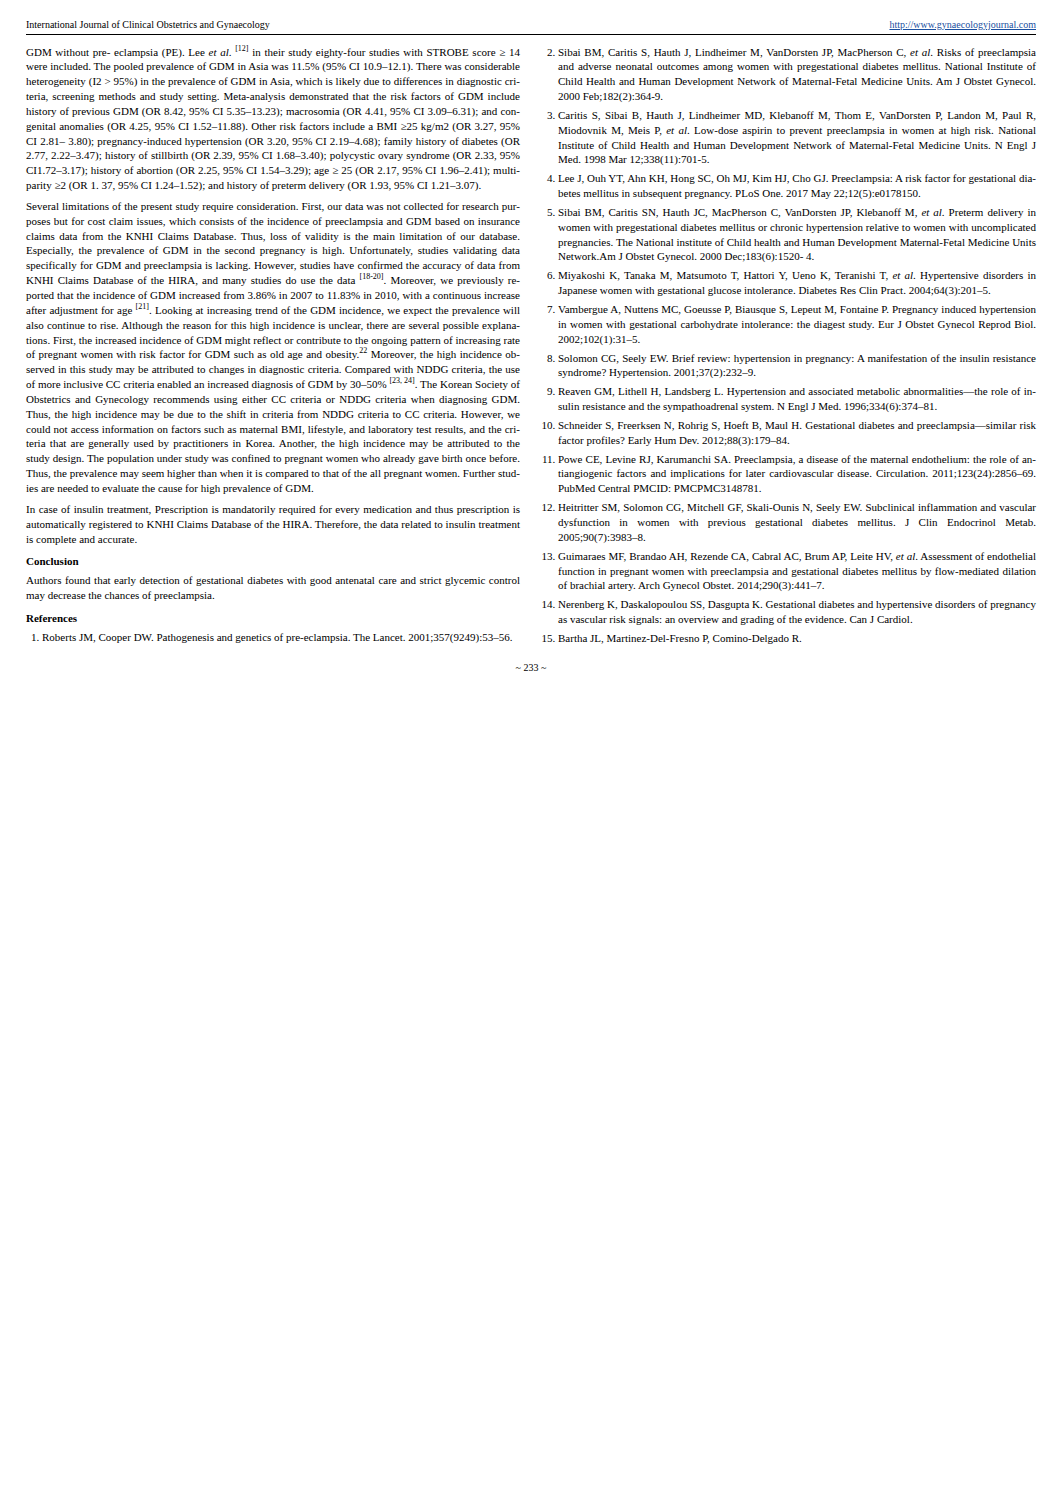International Journal of Clinical Obstetrics and Gynaecology http://www.gynaecologyjournal.com
GDM without pre- eclampsia (PE). Lee et al. [12] in their study eighty-four studies with STROBE score ≥ 14 were included. The pooled prevalence of GDM in Asia was 11.5% (95% CI 10.9–12.1). There was considerable heterogeneity (I2 > 95%) in the prevalence of GDM in Asia, which is likely due to differences in diagnostic criteria, screening methods and study setting. Meta-analysis demonstrated that the risk factors of GDM include history of previous GDM (OR 8.42, 95% CI 5.35–13.23); macrosomia (OR 4.41, 95% CI 3.09–6.31); and congenital anomalies (OR 4.25, 95% CI 1.52–11.88). Other risk factors include a BMI ≥25 kg/m2 (OR 3.27, 95% CI 2.81– 3.80); pregnancy-induced hypertension (OR 3.20, 95% CI 2.19–4.68); family history of diabetes (OR 2.77, 2.22–3.47); history of stillbirth (OR 2.39, 95% CI 1.68–3.40); polycystic ovary syndrome (OR 2.33, 95% CI1.72–3.17); history of abortion (OR 2.25, 95% CI 1.54–3.29); age ≥ 25 (OR 2.17, 95% CI 1.96–2.41); multiparity ≥2 (OR 1. 37, 95% CI 1.24–1.52); and history of preterm delivery (OR 1.93, 95% CI 1.21–3.07).
Several limitations of the present study require consideration. First, our data was not collected for research purposes but for cost claim issues, which consists of the incidence of preeclampsia and GDM based on insurance claims data from the KNHI Claims Database. Thus, loss of validity is the main limitation of our database. Especially, the prevalence of GDM in the second pregnancy is high. Unfortunately, studies validating data specifically for GDM and preeclampsia is lacking. However, studies have confirmed the accuracy of data from KNHI Claims Database of the HIRA, and many studies do use the data [18-20]. Moreover, we previously reported that the incidence of GDM increased from 3.86% in 2007 to 11.83% in 2010, with a continuous increase after adjustment for age [21]. Looking at increasing trend of the GDM incidence, we expect the prevalence will also continue to rise. Although the reason for this high incidence is unclear, there are several possible explanations. First, the increased incidence of GDM might reflect or contribute to the ongoing pattern of increasing rate of pregnant women with risk factor for GDM such as old age and obesity.22 Moreover, the high incidence observed in this study may be attributed to changes in diagnostic criteria. Compared with NDDG criteria, the use of more inclusive CC criteria enabled an increased diagnosis of GDM by 30–50% [23, 24]. The Korean Society of Obstetrics and Gynecology recommends using either CC criteria or NDDG criteria when diagnosing GDM. Thus, the high incidence may be due to the shift in criteria from NDDG criteria to CC criteria. However, we could not access information on factors such as maternal BMI, lifestyle, and laboratory test results, and the criteria that are generally used by practitioners in Korea. Another, the high incidence may be attributed to the study design. The population under study was confined to pregnant women who already gave birth once before. Thus, the prevalence may seem higher than when it is compared to that of the all pregnant women. Further studies are needed to evaluate the cause for high prevalence of GDM.
In case of insulin treatment, Prescription is mandatorily required for every medication and thus prescription is automatically registered to KNHI Claims Database of the HIRA. Therefore, the data related to insulin treatment is complete and accurate.
Conclusion
Authors found that early detection of gestational diabetes with good antenatal care and strict glycemic control may decrease the chances of preeclampsia.
References
Roberts JM, Cooper DW. Pathogenesis and genetics of pre-eclampsia. The Lancet. 2001;357(9249):53–56.
Sibai BM, Caritis S, Hauth J, Lindheimer M, VanDorsten JP, MacPherson C, et al. Risks of preeclampsia and adverse neonatal outcomes among women with pregestational diabetes mellitus. National Institute of Child Health and Human Development Network of Maternal-Fetal Medicine Units. Am J Obstet Gynecol. 2000 Feb;182(2):364-9.
Caritis S, Sibai B, Hauth J, Lindheimer MD, Klebanoff M, Thom E, VanDorsten P, Landon M, Paul R, Miodovnik M, Meis P, et al. Low-dose aspirin to prevent preeclampsia in women at high risk. National Institute of Child Health and Human Development Network of Maternal-Fetal Medicine Units. N Engl J Med. 1998 Mar 12;338(11):701-5.
Lee J, Ouh YT, Ahn KH, Hong SC, Oh MJ, Kim HJ, Cho GJ. Preeclampsia: A risk factor for gestational diabetes mellitus in subsequent pregnancy. PLoS One. 2017 May 22;12(5):e0178150.
Sibai BM, Caritis SN, Hauth JC, MacPherson C, VanDorsten JP, Klebanoff M, et al. Preterm delivery in women with pregestational diabetes mellitus or chronic hypertension relative to women with uncomplicated pregnancies. The National institute of Child health and Human Development Maternal-Fetal Medicine Units Network.Am J Obstet Gynecol. 2000 Dec;183(6):1520- 4.
Miyakoshi K, Tanaka M, Matsumoto T, Hattori Y, Ueno K, Teranishi T, et al. Hypertensive disorders in Japanese women with gestational glucose intolerance. Diabetes Res Clin Pract. 2004;64(3):201–5.
Vambergue A, Nuttens MC, Goeusse P, Biausque S, Lepeut M, Fontaine P. Pregnancy induced hypertension in women with gestational carbohydrate intolerance: the diagest study. Eur J Obstet Gynecol Reprod Biol. 2002;102(1):31–5.
Solomon CG, Seely EW. Brief review: hypertension in pregnancy: A manifestation of the insulin resistance syndrome? Hypertension. 2001;37(2):232–9.
Reaven GM, Lithell H, Landsberg L. Hypertension and associated metabolic abnormalities—the role of insulin resistance and the sympathoadrenal system. N Engl J Med. 1996;334(6):374–81.
Schneider S, Freerksen N, Rohrig S, Hoeft B, Maul H. Gestational diabetes and preeclampsia—similar risk factor profiles? Early Hum Dev. 2012;88(3):179–84.
Powe CE, Levine RJ, Karumanchi SA. Preeclampsia, a disease of the maternal endothelium: the role of antiangiogenic factors and implications for later cardiovascular disease. Circulation. 2011;123(24):2856–69. PubMed Central PMCID: PMCPMC3148781.
Heitritter SM, Solomon CG, Mitchell GF, Skali-Ounis N, Seely EW. Subclinical inflammation and vascular dysfunction in women with previous gestational diabetes mellitus. J Clin Endocrinol Metab. 2005;90(7):3983–8.
Guimaraes MF, Brandao AH, Rezende CA, Cabral AC, Brum AP, Leite HV, et al. Assessment of endothelial function in pregnant women with preeclampsia and gestational diabetes mellitus by flow-mediated dilation of brachial artery. Arch Gynecol Obstet. 2014;290(3):441–7.
Nerenberg K, Daskalopoulou SS, Dasgupta K. Gestational diabetes and hypertensive disorders of pregnancy as vascular risk signals: an overview and grading of the evidence. Can J Cardiol.
Bartha JL, Martinez-Del-Fresno P, Comino-Delgado R.
~ 233 ~